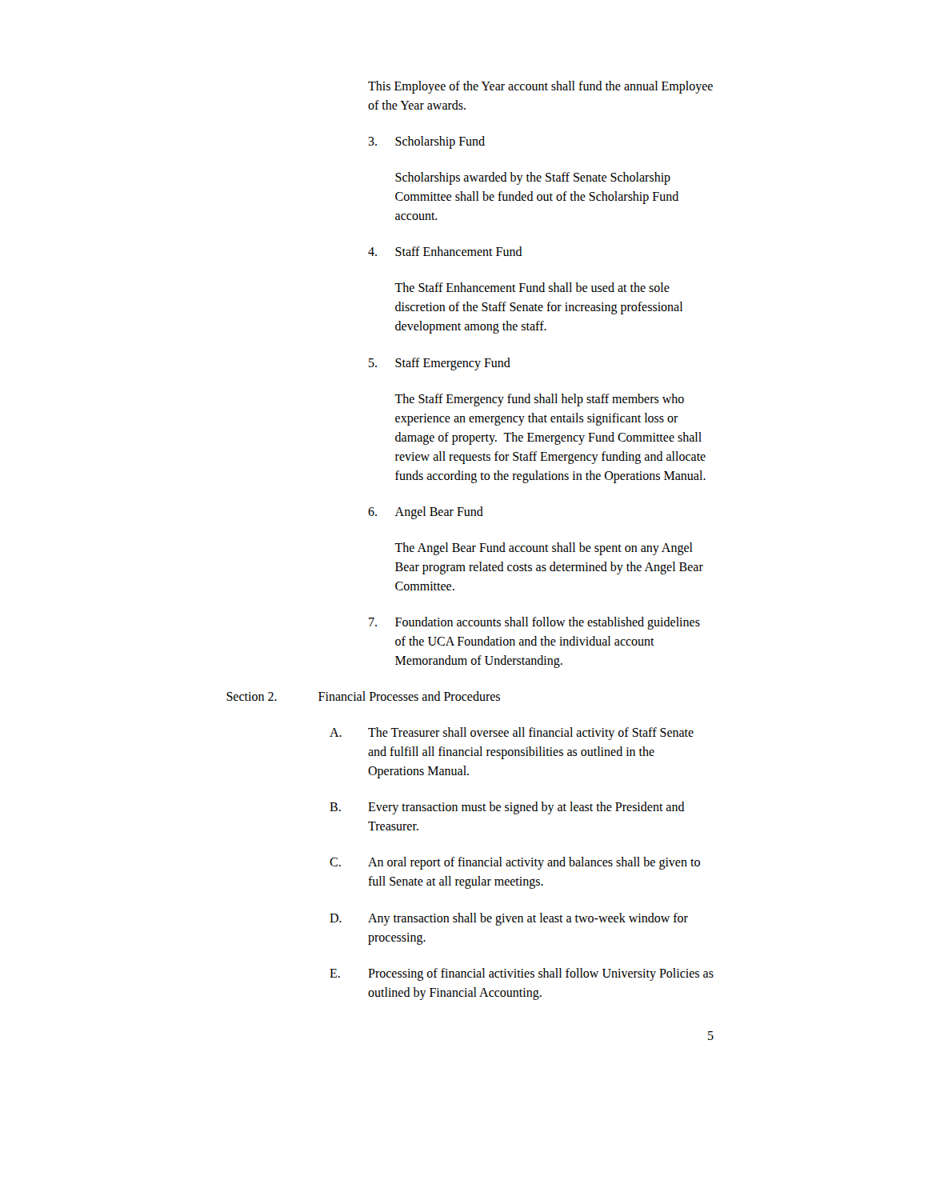This Employee of the Year account shall fund the annual Employee of the Year awards.
3.
Scholarship Fund
Scholarships awarded by the Staff Senate Scholarship Committee shall be funded out of the Scholarship Fund account.
4.
Staff Enhancement Fund
The Staff Enhancement Fund shall be used at the sole discretion of the Staff Senate for increasing professional development among the staff.
5.
Staff Emergency Fund
The Staff Emergency fund shall help staff members who experience an emergency that entails significant loss or damage of property. The Emergency Fund Committee shall review all requests for Staff Emergency funding and allocate funds according to the regulations in the Operations Manual.
6.
Angel Bear Fund
The Angel Bear Fund account shall be spent on any Angel Bear program related costs as determined by the Angel Bear Committee.
7.
Foundation accounts shall follow the established guidelines of the UCA Foundation and the individual account Memorandum of Understanding.
Section 2.
Financial Processes and Procedures
A.
The Treasurer shall oversee all financial activity of Staff Senate and fulfill all financial responsibilities as outlined in the Operations Manual.
B.
Every transaction must be signed by at least the President and Treasurer.
C.
An oral report of financial activity and balances shall be given to full Senate at all regular meetings.
D.
Any transaction shall be given at least a two-week window for processing.
E.
Processing of financial activities shall follow University Policies as outlined by Financial Accounting.
5